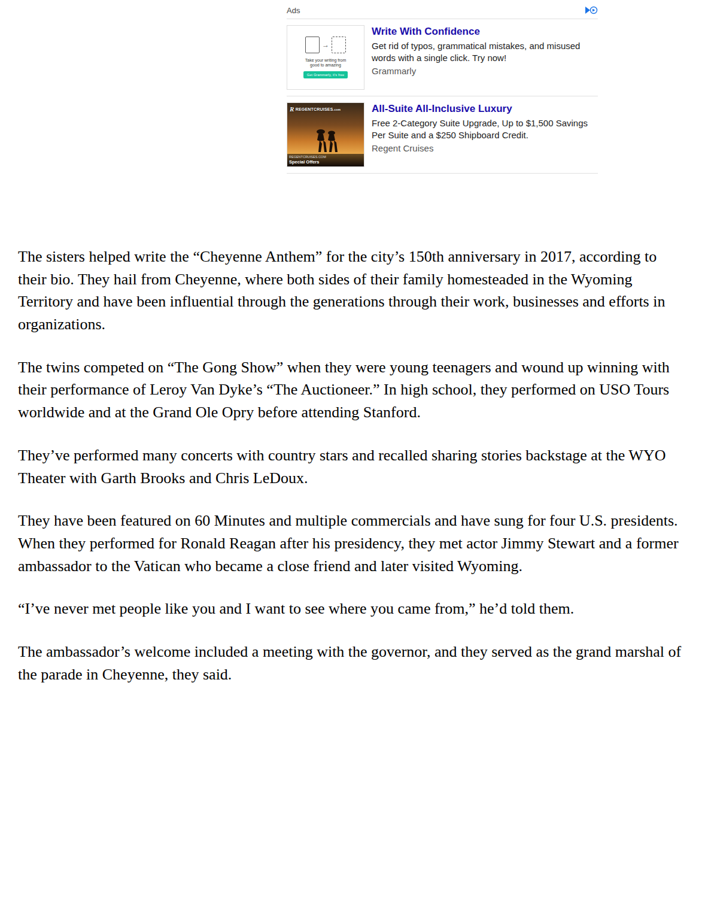Ads
→
Take your writing from
good to amazing
Get Grammarly, it's free
Write With Confidence
Get rid of typos, grammatical mistakes, and misused words with a single click. Try now!
Grammarly
R REGENTCRUISES.com
REGENTCRUISES.COM Special Offers
All-Suite All-Inclusive Luxury
Free 2-Category Suite Upgrade, Up to $1,500 Savings Per Suite and a $250 Shipboard Credit.
Regent Cruises
The sisters helped write the “Cheyenne Anthem” for the city’s 150th anniversary in 2017, according to their bio. They hail from Cheyenne, where both sides of their family homesteaded in the Wyoming Territory and have been influential through the generations through their work, businesses and efforts in organizations.
The twins competed on “The Gong Show” when they were young teenagers and wound up winning with their performance of Leroy Van Dyke’s “The Auctioneer.” In high school, they performed on USO Tours worldwide and at the Grand Ole Opry before attending Stanford.
They’ve performed many concerts with country stars and recalled sharing stories backstage at the WYO Theater with Garth Brooks and Chris LeDoux.
They have been featured on 60 Minutes and multiple commercials and have sung for four U.S. presidents. When they performed for Ronald Reagan after his presidency, they met actor Jimmy Stewart and a former ambassador to the Vatican who became a close friend and later visited Wyoming.
“I’ve never met people like you and I want to see where you came from,” he’d told them.
The ambassador’s welcome included a meeting with the governor, and they served as the grand marshal of the parade in Cheyenne, they said.